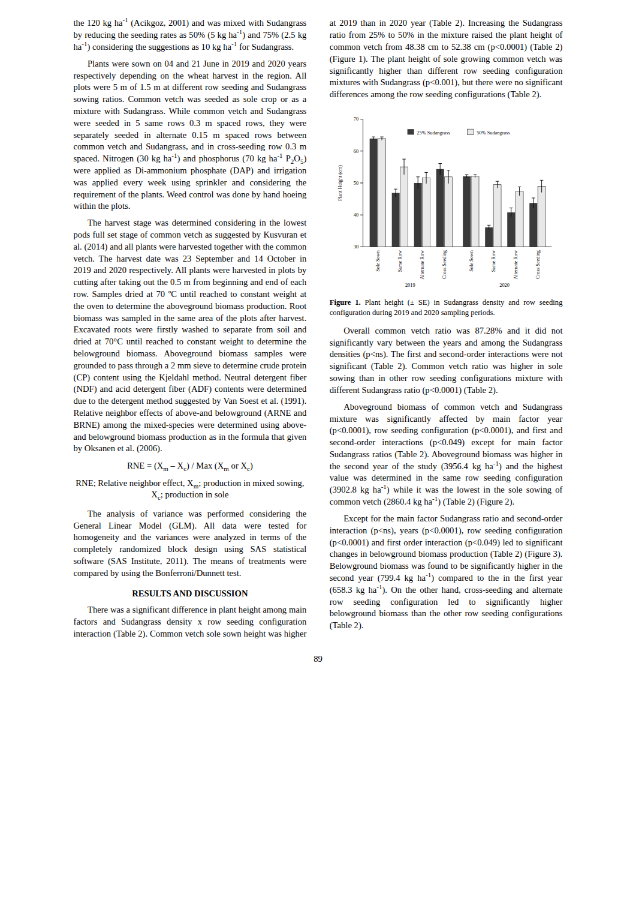the 120 kg ha-1 (Acikgoz, 2001) and was mixed with Sudangrass by reducing the seeding rates as 50% (5 kg ha-1) and 75% (2.5 kg ha-1) considering the suggestions as 10 kg ha-1 for Sudangrass.
Plants were sown on 04 and 21 June in 2019 and 2020 years respectively depending on the wheat harvest in the region. All plots were 5 m of 1.5 m at different row seeding and Sudangrass sowing ratios. Common vetch was seeded as sole crop or as a mixture with Sudangrass. While common vetch and Sudangrass were seeded in 5 same rows 0.3 m spaced rows, they were separately seeded in alternate 0.15 m spaced rows between common vetch and Sudangrass, and in cross-seeding row 0.3 m spaced. Nitrogen (30 kg ha-1) and phosphorus (70 kg ha-1 P2O5) were applied as Di-ammonium phosphate (DAP) and irrigation was applied every week using sprinkler and considering the requirement of the plants. Weed control was done by hand hoeing within the plots.
The harvest stage was determined considering in the lowest pods full set stage of common vetch as suggested by Kusvuran et al. (2014) and all plants were harvested together with the common vetch. The harvest date was 23 September and 14 October in 2019 and 2020 respectively. All plants were harvested in plots by cutting after taking out the 0.5 m from beginning and end of each row. Samples dried at 70 ºC until reached to constant weight at the oven to determine the aboveground biomass production. Root biomass was sampled in the same area of the plots after harvest. Excavated roots were firstly washed to separate from soil and dried at 70°C until reached to constant weight to determine the belowground biomass. Aboveground biomass samples were grounded to pass through a 2 mm sieve to determine crude protein (CP) content using the Kjeldahl method. Neutral detergent fiber (NDF) and acid detergent fiber (ADF) contents were determined due to the detergent method suggested by Van Soest et al. (1991). Relative neighbor effects of above-and belowground (ARNE and BRNE) among the mixed-species were determined using above-and belowground biomass production as in the formula that given by Oksanen et al. (2006).
RNE = (Xm – Xc) / Max (Xm or Xc)
RNE; Relative neighbor effect, Xm; production in mixed sowing, Xc; production in sole
The analysis of variance was performed considering the General Linear Model (GLM). All data were tested for homogeneity and the variances were analyzed in terms of the completely randomized block design using SAS statistical software (SAS Institute, 2011). The means of treatments were compared by using the Bonferroni/Dunnett test.
Results and Discussion
There was a significant difference in plant height among main factors and Sudangrass density x row seeding configuration interaction (Table 2). Common vetch sole sown height was higher at 2019 than in 2020 year (Table 2). Increasing the Sudangrass ratio from 25% to 50% in the mixture raised the plant height of common vetch from 48.38 cm to 52.38 cm (p<0.0001) (Table 2) (Figure 1). The plant height of sole growing common vetch was significantly higher than different row seeding configuration mixtures with Sudangrass (p<0.001), but there were no significant differences among the row seeding configurations (Table 2).
30 40 50 60 70 Plant Height (cm) 25% Sudangrass 50% Sudangrass Sole Sown Same Row Alternate Row Cross Seeding Sole Sown Same Row Alternate Row Cross Seeding 2019 2020
Figure 1. Plant height (± SE) in Sudangrass density and row seeding configuration during 2019 and 2020 sampling periods.
Overall common vetch ratio was 87.28% and it did not significantly vary between the years and among the Sudangrass densities (p<ns). The first and second-order interactions were not significant (Table 2). Common vetch ratio was higher in sole sowing than in other row seeding configurations mixture with different Sudangrass ratio (p<0.0001) (Table 2).
Aboveground biomass of common vetch and Sudangrass mixture was significantly affected by main factor year (p<0.0001), row seeding configuration (p<0.0001), and first and second-order interactions (p<0.049) except for main factor Sudangrass ratios (Table 2). Aboveground biomass was higher in the second year of the study (3956.4 kg ha-1) and the highest value was determined in the same row seeding configuration (3902.8 kg ha-1) while it was the lowest in the sole sowing of common vetch (2860.4 kg ha-1) (Table 2) (Figure 2).
Except for the main factor Sudangrass ratio and second-order interaction (p<ns), years (p<0.0001), row seeding configuration (p<0.0001) and first order interaction (p<0.049) led to significant changes in belowground biomass production (Table 2) (Figure 3). Belowground biomass was found to be significantly higher in the second year (799.4 kg ha-1) compared to the in the first year (658.3 kg ha-1). On the other hand, cross-seeding and alternate row seeding configuration led to significantly higher belowground biomass than the other row seeding configurations (Table 2).
89